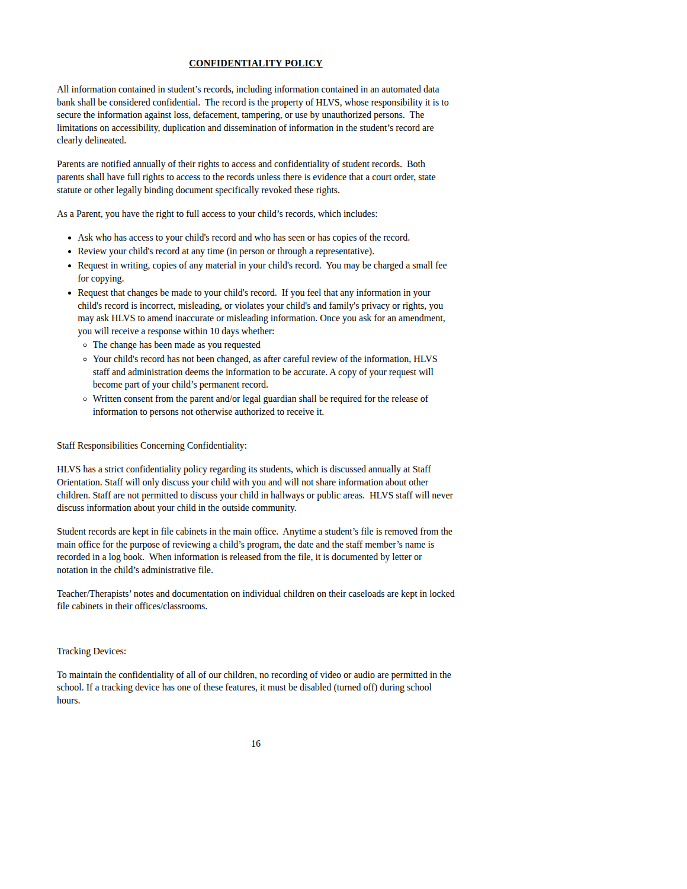CONFIDENTIALITY POLICY
All information contained in student’s records, including information contained in an automated data bank shall be considered confidential. The record is the property of HLVS, whose responsibility it is to secure the information against loss, defacement, tampering, or use by unauthorized persons. The limitations on accessibility, duplication and dissemination of information in the student’s record are clearly delineated.
Parents are notified annually of their rights to access and confidentiality of student records. Both parents shall have full rights to access to the records unless there is evidence that a court order, state statute or other legally binding document specifically revoked these rights.
As a Parent, you have the right to full access to your child’s records, which includes:
Ask who has access to your child's record and who has seen or has copies of the record.
Review your child's record at any time (in person or through a representative).
Request in writing, copies of any material in your child's record. You may be charged a small fee for copying.
Request that changes be made to your child's record. If you feel that any information in your child's record is incorrect, misleading, or violates your child's and family's privacy or rights, you may ask HLVS to amend inaccurate or misleading information. Once you ask for an amendment, you will receive a response within 10 days whether:
The change has been made as you requested
Your child's record has not been changed, as after careful review of the information, HLVS staff and administration deems the information to be accurate. A copy of your request will become part of your child’s permanent record.
Written consent from the parent and/or legal guardian shall be required for the release of information to persons not otherwise authorized to receive it.
Staff Responsibilities Concerning Confidentiality:
HLVS has a strict confidentiality policy regarding its students, which is discussed annually at Staff Orientation. Staff will only discuss your child with you and will not share information about other children. Staff are not permitted to discuss your child in hallways or public areas. HLVS staff will never discuss information about your child in the outside community.
Student records are kept in file cabinets in the main office. Anytime a student’s file is removed from the main office for the purpose of reviewing a child’s program, the date and the staff member’s name is recorded in a log book. When information is released from the file, it is documented by letter or notation in the child’s administrative file.
Teacher/Therapists’ notes and documentation on individual children on their caseloads are kept in locked file cabinets in their offices/classrooms.
Tracking Devices:
To maintain the confidentiality of all of our children, no recording of video or audio are permitted in the school. If a tracking device has one of these features, it must be disabled (turned off) during school hours.
16